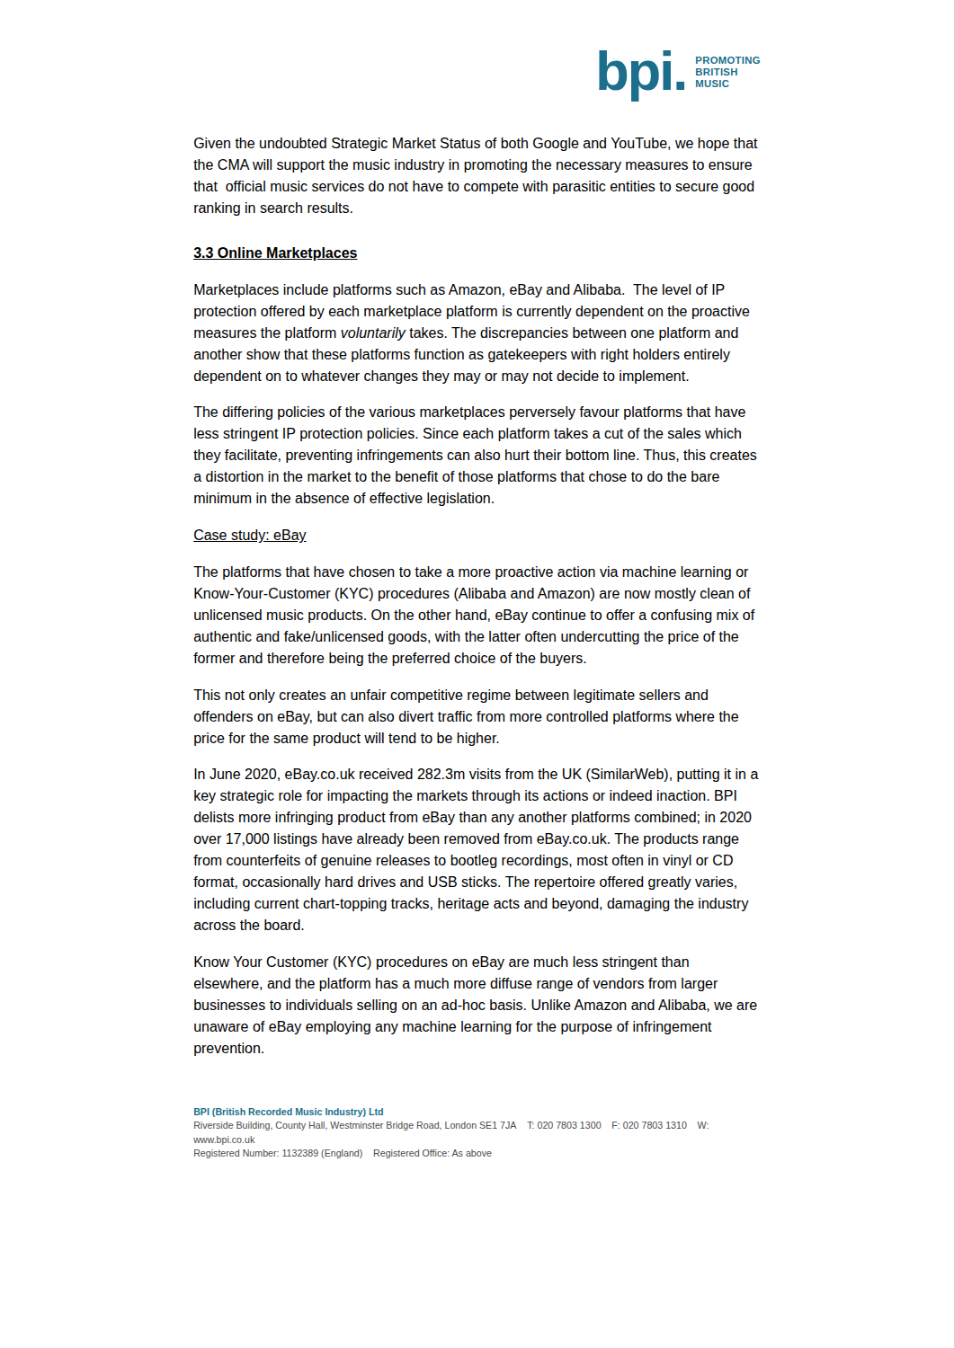bpi.
Promoting
British
Music
Given the undoubted Strategic Market Status of both Google and YouTube, we hope that the CMA will support the music industry in promoting the necessary measures to ensure that official music services do not have to compete with parasitic entities to secure good ranking in search results.
3.3 Online Marketplaces
Marketplaces include platforms such as Amazon, eBay and Alibaba. The level of IP protection offered by each marketplace platform is currently dependent on the proactive measures the platform voluntarily takes. The discrepancies between one platform and another show that these platforms function as gatekeepers with right holders entirely dependent on to whatever changes they may or may not decide to implement.
The differing policies of the various marketplaces perversely favour platforms that have less stringent IP protection policies. Since each platform takes a cut of the sales which they facilitate, preventing infringements can also hurt their bottom line. Thus, this creates a distortion in the market to the benefit of those platforms that chose to do the bare minimum in the absence of effective legislation.
Case study: eBay
The platforms that have chosen to take a more proactive action via machine learning or Know-Your-Customer (KYC) procedures (Alibaba and Amazon) are now mostly clean of unlicensed music products. On the other hand, eBay continue to offer a confusing mix of authentic and fake/unlicensed goods, with the latter often undercutting the price of the former and therefore being the preferred choice of the buyers.
This not only creates an unfair competitive regime between legitimate sellers and offenders on eBay, but can also divert traffic from more controlled platforms where the price for the same product will tend to be higher.
In June 2020, eBay.co.uk received 282.3m visits from the UK (SimilarWeb), putting it in a key strategic role for impacting the markets through its actions or indeed inaction. BPI delists more infringing product from eBay than any another platforms combined; in 2020 over 17,000 listings have already been removed from eBay.co.uk. The products range from counterfeits of genuine releases to bootleg recordings, most often in vinyl or CD format, occasionally hard drives and USB sticks. The repertoire offered greatly varies, including current chart-topping tracks, heritage acts and beyond, damaging the industry across the board.
Know Your Customer (KYC) procedures on eBay are much less stringent than elsewhere, and the platform has a much more diffuse range of vendors from larger businesses to individuals selling on an ad-hoc basis. Unlike Amazon and Alibaba, we are unaware of eBay employing any machine learning for the purpose of infringement prevention.
BPI (British Recorded Music Industry) Ltd
Riverside Building, County Hall, Westminster Bridge Road, London SE1 7JA T: 020 7803 1300 F: 020 7803 1310 W: www.bpi.co.uk
Registered Number: 1132389 (England) Registered Office: As above